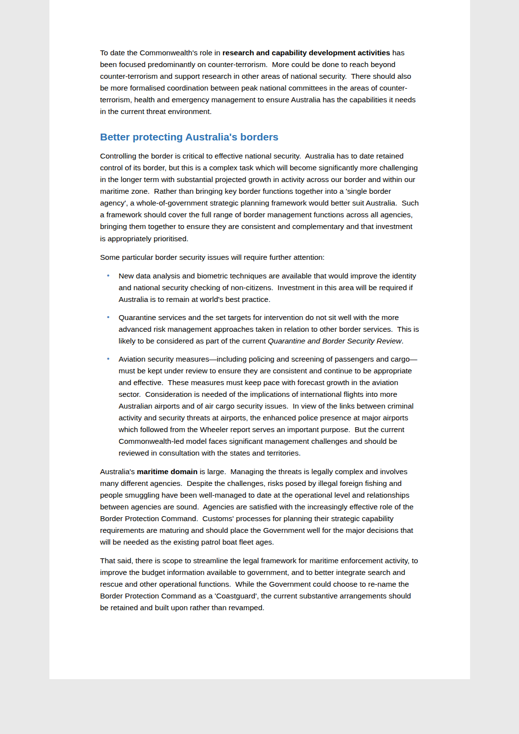To date the Commonwealth's role in research and capability development activities has been focused predominantly on counter-terrorism. More could be done to reach beyond counter-terrorism and support research in other areas of national security. There should also be more formalised coordination between peak national committees in the areas of counter-terrorism, health and emergency management to ensure Australia has the capabilities it needs in the current threat environment.
Better protecting Australia's borders
Controlling the border is critical to effective national security. Australia has to date retained control of its border, but this is a complex task which will become significantly more challenging in the longer term with substantial projected growth in activity across our border and within our maritime zone. Rather than bringing key border functions together into a 'single border agency', a whole-of-government strategic planning framework would better suit Australia. Such a framework should cover the full range of border management functions across all agencies, bringing them together to ensure they are consistent and complementary and that investment is appropriately prioritised.
Some particular border security issues will require further attention:
New data analysis and biometric techniques are available that would improve the identity and national security checking of non-citizens. Investment in this area will be required if Australia is to remain at world's best practice.
Quarantine services and the set targets for intervention do not sit well with the more advanced risk management approaches taken in relation to other border services. This is likely to be considered as part of the current Quarantine and Border Security Review.
Aviation security measures—including policing and screening of passengers and cargo—must be kept under review to ensure they are consistent and continue to be appropriate and effective. These measures must keep pace with forecast growth in the aviation sector. Consideration is needed of the implications of international flights into more Australian airports and of air cargo security issues. In view of the links between criminal activity and security threats at airports, the enhanced police presence at major airports which followed from the Wheeler report serves an important purpose. But the current Commonwealth-led model faces significant management challenges and should be reviewed in consultation with the states and territories.
Australia's maritime domain is large. Managing the threats is legally complex and involves many different agencies. Despite the challenges, risks posed by illegal foreign fishing and people smuggling have been well-managed to date at the operational level and relationships between agencies are sound. Agencies are satisfied with the increasingly effective role of the Border Protection Command. Customs' processes for planning their strategic capability requirements are maturing and should place the Government well for the major decisions that will be needed as the existing patrol boat fleet ages.
That said, there is scope to streamline the legal framework for maritime enforcement activity, to improve the budget information available to government, and to better integrate search and rescue and other operational functions. While the Government could choose to re-name the Border Protection Command as a 'Coastguard', the current substantive arrangements should be retained and built upon rather than revamped.